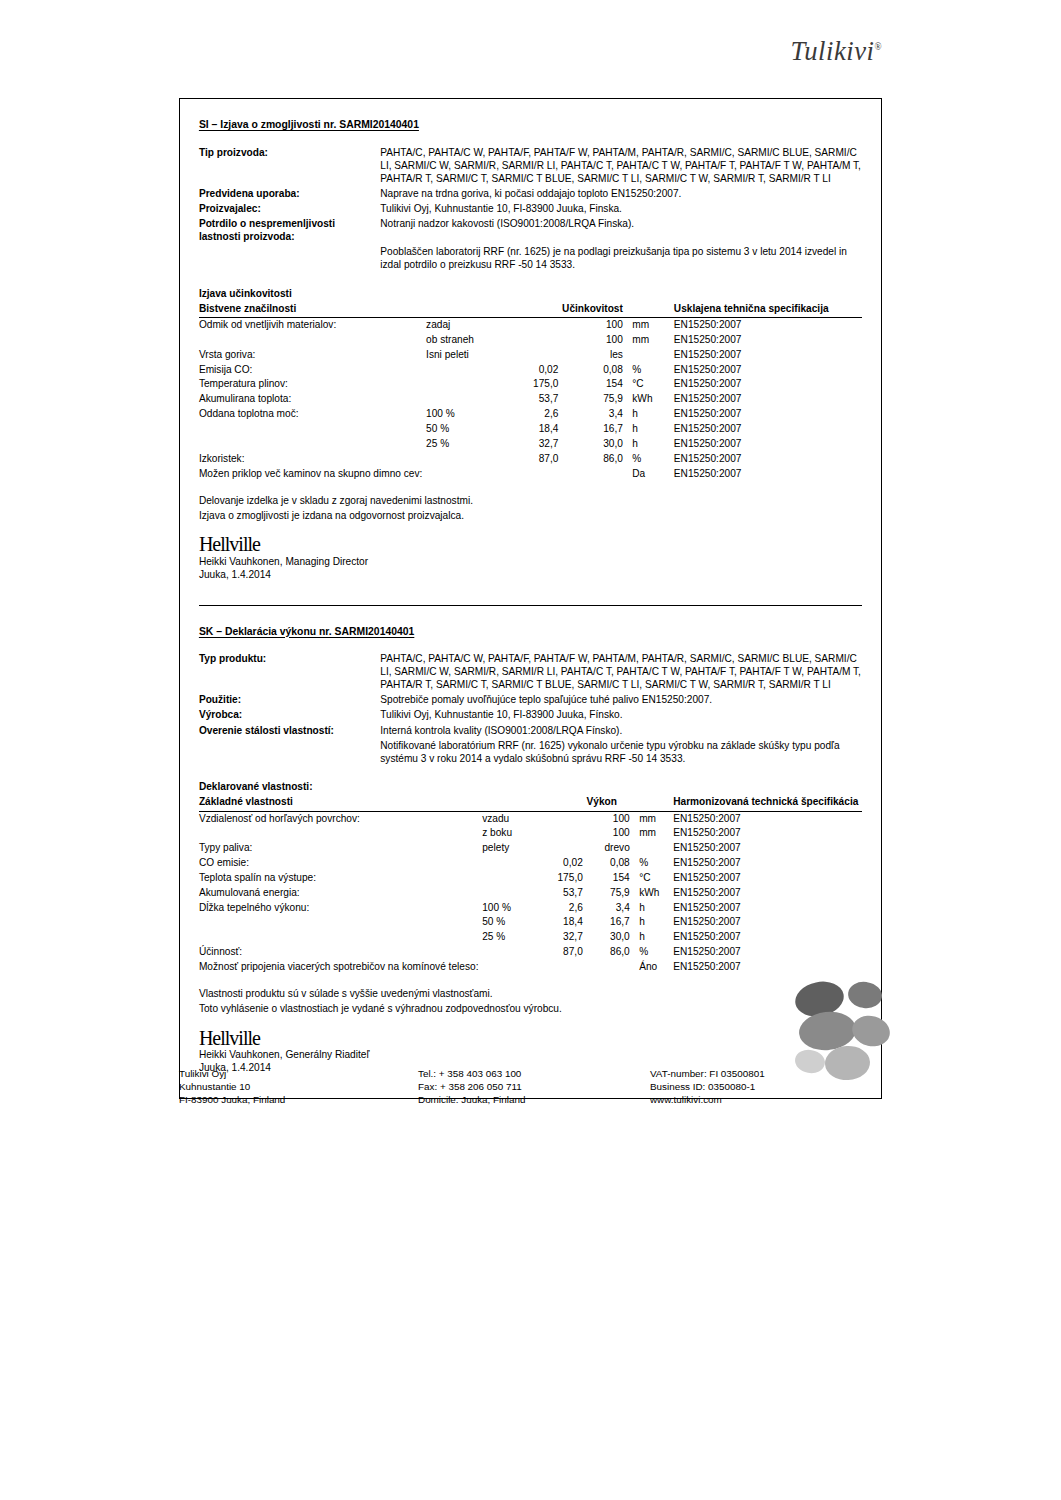Tulikivi®
SI – Izjava o zmogljivosti nr. SARMI20140401
| Tip proizvoda: | PAHTA/C, PAHTA/C W, PAHTA/F, PAHTA/F W, PAHTA/M, PAHTA/R, SARMI/C, SARMI/C BLUE, SARMI/C LI, SARMI/C W, SARMI/R, SARMI/R LI, PAHTA/C T, PAHTA/C T W, PAHTA/F T, PAHTA/F T W, PAHTA/M T, PAHTA/R T, SARMI/C T, SARMI/C T BLUE, SARMI/C T LI, SARMI/C T W, SARMI/R T, SARMI/R T LI |
| Predvidena uporaba: | Naprave na trdna goriva, ki počasi oddajajo toploto EN15250:2007. |
| Proizvajalec: | Tulikivi Oyj, Kuhnustantie 10, FI-83900 Juuka, Finska. |
| Potrdilo o nespremenljivosti lastnosti proizvoda: | Notranji nadzor kakovosti (ISO9001:2008/LRQA Finska). |
| | Pooblaščen laboratorij RRF (nr. 1625) je na podlagi preizkušanja tipa po sistemu 3 v letu 2014 izvedel in izdal potrdilo o preizkusu RRF -50 14 3533. |
Izjava učinkovitosti
| Bistvene značilnosti | | | Učinkovitost | | Usklajena tehnična specifikacija |
| --- | --- | --- | --- | --- | --- |
| Odmik od vnetljivih materialov: | zadaj | | 100 | mm | EN15250:2007 |
| | ob straneh | | 100 | mm | EN15250:2007 |
| Vrsta goriva: | Isni peleti | | les | | EN15250:2007 |
| Emisija CO: | | 0,02 | 0,08 | % | EN15250:2007 |
| Temperatura plinov: | | 175,0 | 154 | °C | EN15250:2007 |
| Akumulirana toplota: | | 53,7 | 75,9 | kWh | EN15250:2007 |
| Oddana toplotna moč: | 100 % | 2,6 | 3,4 | h | EN15250:2007 |
| | 50 % | 18,4 | 16,7 | h | EN15250:2007 |
| | 25 % | 32,7 | 30,0 | h | EN15250:2007 |
| Izkoristek: | | 87,0 | 86,0 | % | EN15250:2007 |
| Možen priklop več kaminov na skupno dimno cev: | | | | Da | EN15250:2007 |
Delovanje izdelka je v skladu z zgoraj navedenimi lastnostmi.
Izjava o zmogljivosti je izdana na odgovornost proizvajalca.
Hellville
Heikki Vauhkonen, Managing Director
Juuka, 1.4.2014
SK – Deklarácia výkonu nr. SARMI20140401
| Typ produktu: | PAHTA/C, PAHTA/C W, PAHTA/F, PAHTA/F W, PAHTA/M, PAHTA/R, SARMI/C, SARMI/C BLUE, SARMI/C LI, SARMI/C W, SARMI/R, SARMI/R LI, PAHTA/C T, PAHTA/C T W, PAHTA/F T, PAHTA/F T W, PAHTA/M T, PAHTA/R T, SARMI/C T, SARMI/C T BLUE, SARMI/C T LI, SARMI/C T W, SARMI/R T, SARMI/R T LI |
| Použitie: | Spotrebiče pomaly uvoľňujúce teplo spaľujúce tuhé palivo EN15250:2007. |
| Výrobca: | Tulikivi Oyj, Kuhnustantie 10, FI-83900 Juuka, Fínsko. |
| Overenie stálosti vlastností: | Interná kontrola kvality (ISO9001:2008/LRQA Fínsko). |
| | Notifikované laboratórium RRF (nr. 1625) vykonalo určenie typu výrobku na základe skúšky typu podľa systému 3 v roku 2014 a vydalo skúšobnú správu RRF -50 14 3533. |
Deklarované vlastnosti:
| Základné vlastnosti | | | Výkon | | Harmonizovaná technická špecifikácia |
| --- | --- | --- | --- | --- | --- |
| Vzdialenosť od horľavých povrchov: | vzadu | | 100 | mm | EN15250:2007 |
| | z boku | | 100 | mm | EN15250:2007 |
| Typy paliva: | pelety | | drevo | | EN15250:2007 |
| CO emisie: | | 0,02 | 0,08 | % | EN15250:2007 |
| Teplota spalín na výstupe: | | 175,0 | 154 | °C | EN15250:2007 |
| Akumulovaná energia: | | 53,7 | 75,9 | kWh | EN15250:2007 |
| Dĺžka tepelného výkonu: | 100 % | 2,6 | 3,4 | h | EN15250:2007 |
| | 50 % | 18,4 | 16,7 | h | EN15250:2007 |
| | 25 % | 32,7 | 30,0 | h | EN15250:2007 |
| Účinnosť: | | 87,0 | 86,0 | % | EN15250:2007 |
| Možnosť pripojenia viacerých spotrebičov na komínové teleso: | | | | Áno | EN15250:2007 |
Vlastnosti produktu sú v súlade s vyššie uvedenými vlastnosťami.
Toto vyhlásenie o vlastnostiach je vydané s výhradnou zodpovednosťou výrobcu.
Hellville
Heikki Vauhkonen, Generálny Riaditeľ
Juuka, 1.4.2014
| Tulikivi Oyj Kuhnustantie 10 FI-83900 Juuka, Finland | Tel.: + 358 403 063 100 Fax: + 358 206 050 711 Domicile: Juuka, Finland | VAT-number: FI 03500801 Business ID: 0350080-1 www.tulikivi.com |